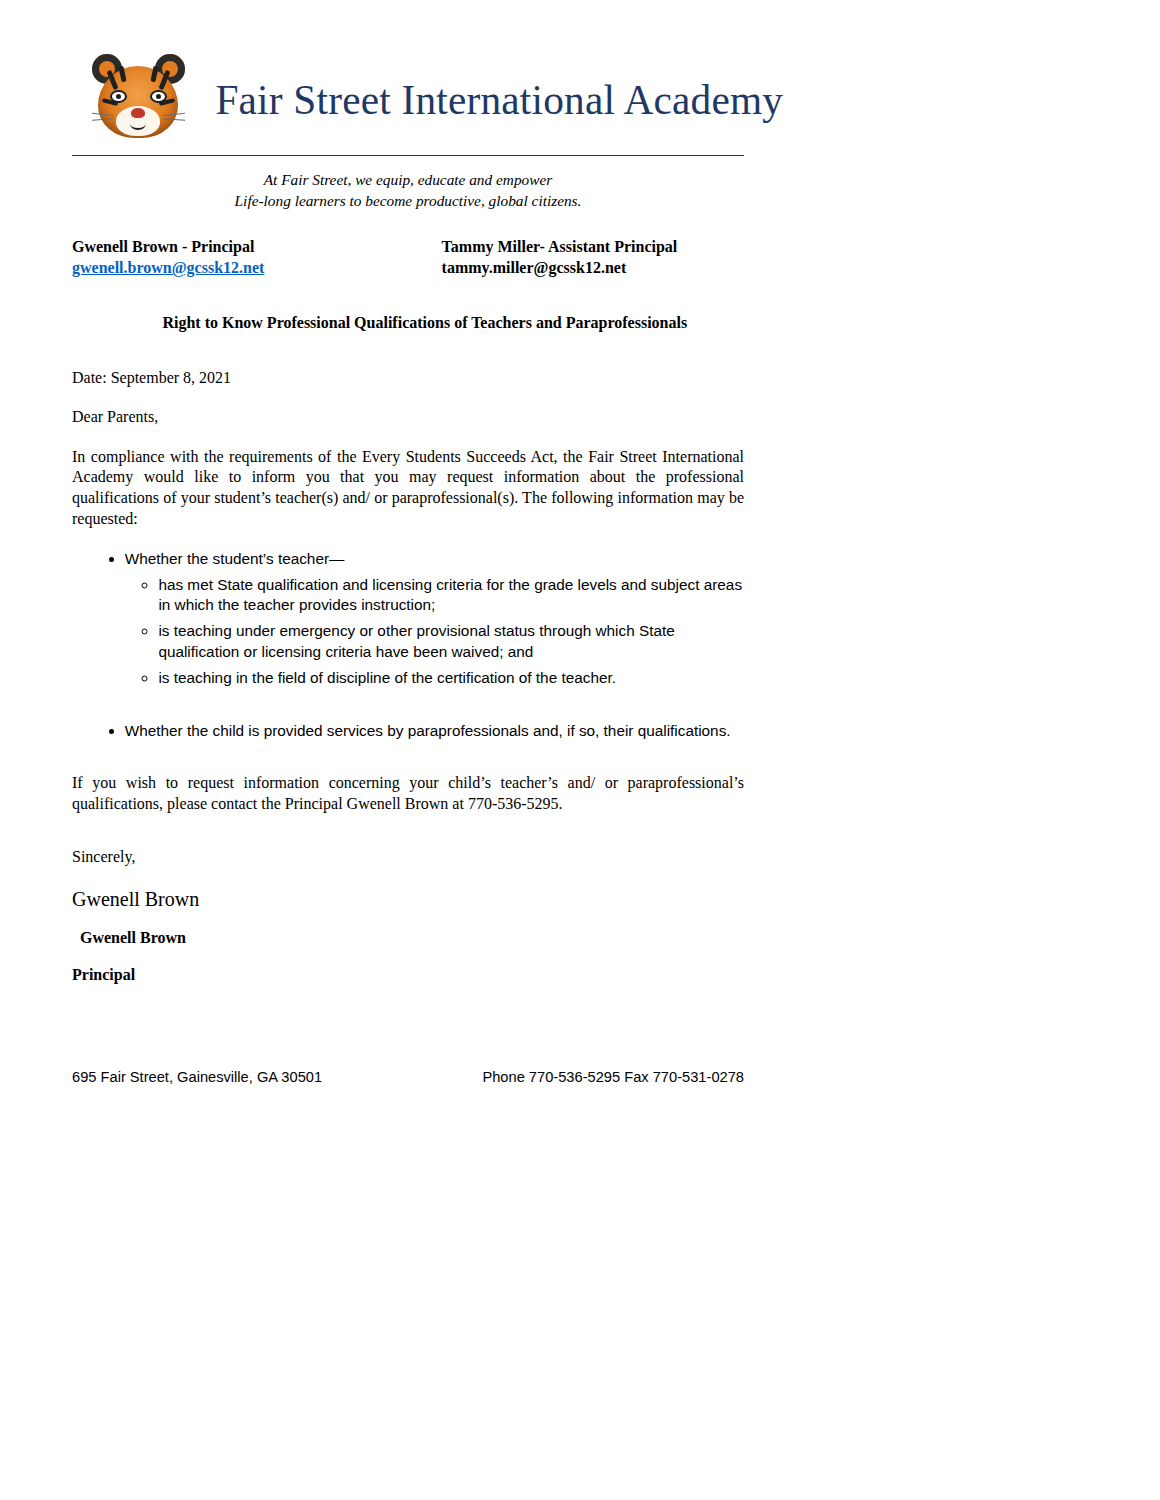Fair Street International Academy
At Fair Street, we equip, educate and empower
Life-long learners to become productive, global citizens.
| Gwenell Brown - Principal gwenell.brown@gcssk12.net | Tammy Miller- Assistant Principal tammy.miller@gcssk12.net |
Right to Know Professional Qualifications of Teachers and Paraprofessionals
Date: September 8, 2021
Dear Parents,
In compliance with the requirements of the Every Students Succeeds Act, the Fair Street International Academy would like to inform you that you may request information about the professional qualifications of your student’s teacher(s) and/ or paraprofessional(s). The following information may be requested:
Whether the student’s teacher—
has met State qualification and licensing criteria for the grade levels and subject areas in which the teacher provides instruction;
is teaching under emergency or other provisional status through which State qualification or licensing criteria have been waived; and
is teaching in the field of discipline of the certification of the teacher.
Whether the child is provided services by paraprofessionals and, if so, their qualifications.
If you wish to request information concerning your child’s teacher’s and/ or paraprofessional’s qualifications, please contact the Principal Gwenell Brown at 770-536-5295.
Sincerely,
Gwenell Brown
Gwenell Brown
Principal
695 Fair Street, Gainesville, GA 30501 Phone 770-536-5295 Fax 770-531-0278